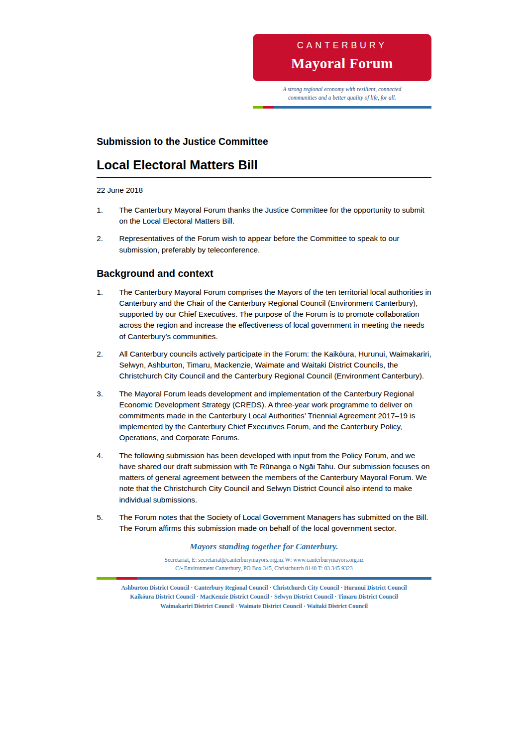Canterbury
Mayoral Forum
A strong regional economy with resilient, connected
communities and a better quality of life, for all.
Submission to the Justice Committee
Local Electoral Matters Bill
22 June 2018
The Canterbury Mayoral Forum thanks the Justice Committee for the opportunity to submit on the Local Electoral Matters Bill.
Representatives of the Forum wish to appear before the Committee to speak to our submission, preferably by teleconference.
Background and context
The Canterbury Mayoral Forum comprises the Mayors of the ten territorial local authorities in Canterbury and the Chair of the Canterbury Regional Council (Environment Canterbury), supported by our Chief Executives. The purpose of the Forum is to promote collaboration across the region and increase the effectiveness of local government in meeting the needs of Canterbury’s communities.
All Canterbury councils actively participate in the Forum: the Kaikōura, Hurunui, Waimakariri, Selwyn, Ashburton, Timaru, Mackenzie, Waimate and Waitaki District Councils, the Christchurch City Council and the Canterbury Regional Council (Environment Canterbury).
The Mayoral Forum leads development and implementation of the Canterbury Regional Economic Development Strategy (CREDS). A three-year work programme to deliver on commitments made in the Canterbury Local Authorities’ Triennial Agreement 2017–19 is implemented by the Canterbury Chief Executives Forum, and the Canterbury Policy, Operations, and Corporate Forums.
The following submission has been developed with input from the Policy Forum, and we have shared our draft submission with Te Rūnanga o Ngāi Tahu. Our submission focuses on matters of general agreement between the members of the Canterbury Mayoral Forum. We note that the Christchurch City Council and Selwyn District Council also intend to make individual submissions.
The Forum notes that the Society of Local Government Managers has submitted on the Bill. The Forum affirms this submission made on behalf of the local government sector.
Mayors standing together for Canterbury.
Secretariat, E: secretariat@canterburymayors.org.nz W: www.canterburymayors.org.nz
C/- Environment Canterbury, PO Box 345, Christchurch 8140 T: 03 345 9323
Ashburton District Council · Canterbury Regional Council · Christchurch City Council · Hurunui District Council
Kaikōura District Council · MacKenzie District Council · Selwyn District Council · Timaru District Council
Waimakariri District Council · Waimate District Council · Waitaki District Council